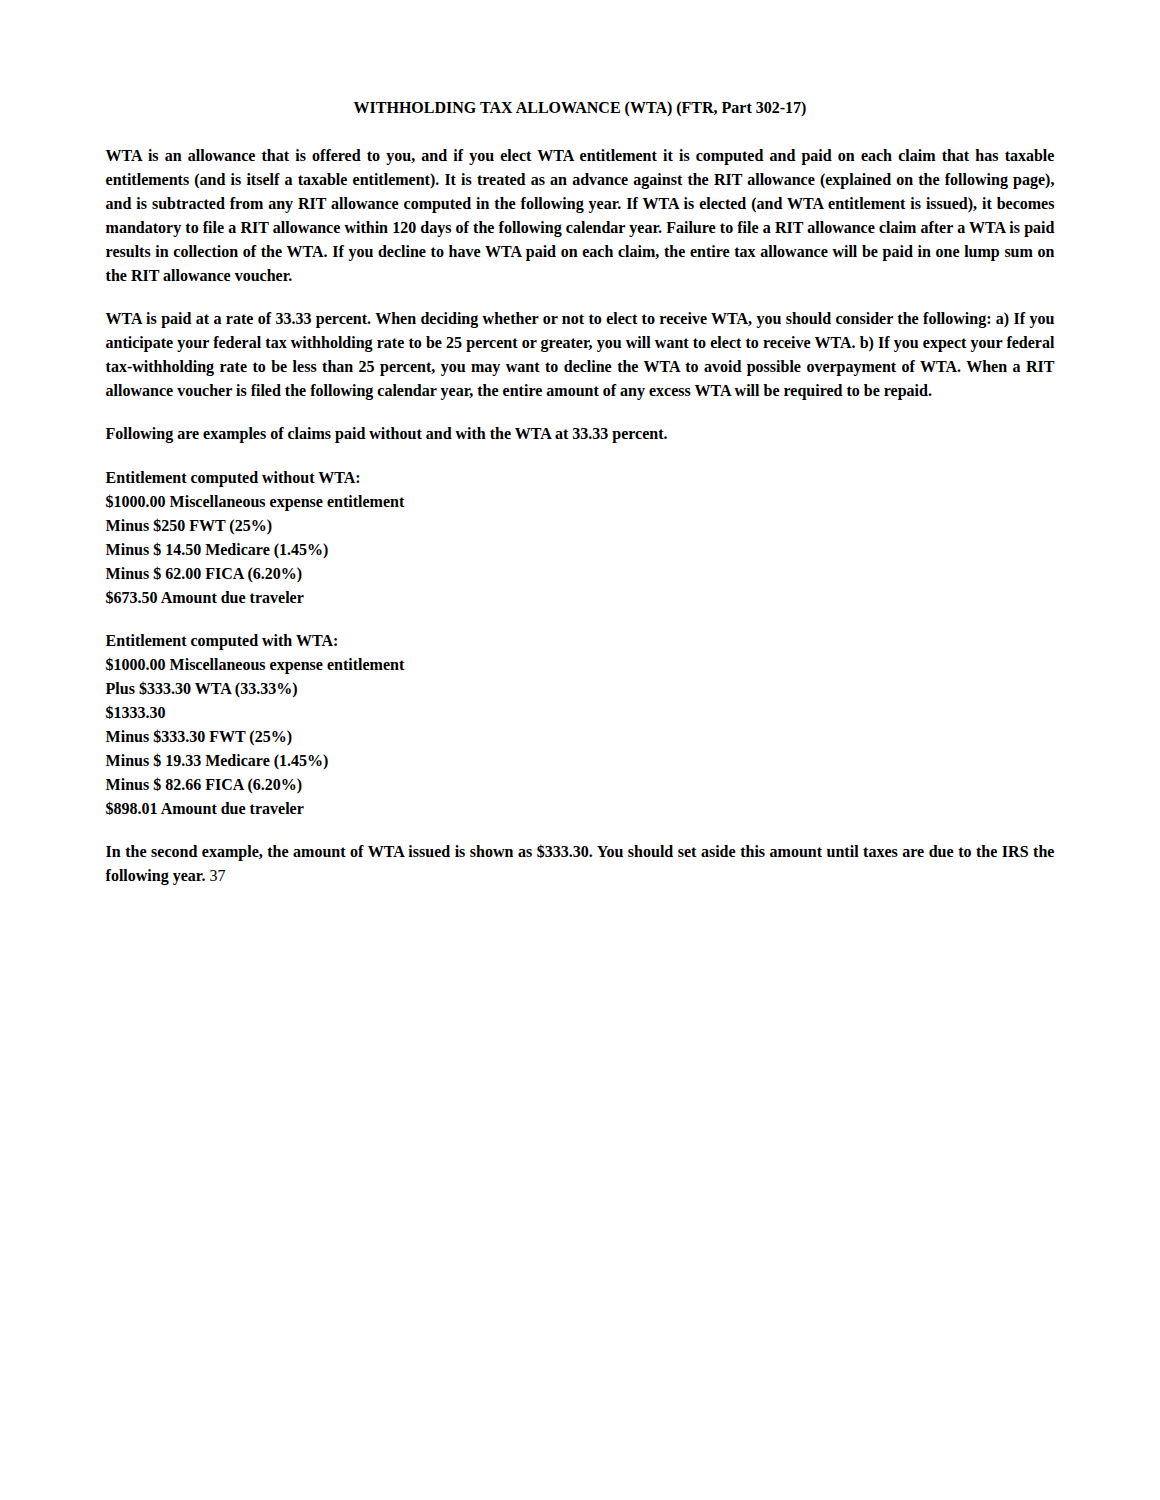WITHHOLDING TAX ALLOWANCE (WTA) (FTR, Part 302-17)
WTA is an allowance that is offered to you, and if you elect WTA entitlement it is computed and paid on each claim that has taxable entitlements (and is itself a taxable entitlement). It is treated as an advance against the RIT allowance (explained on the following page), and is subtracted from any RIT allowance computed in the following year. If WTA is elected (and WTA entitlement is issued), it becomes mandatory to file a RIT allowance within 120 days of the following calendar year. Failure to file a RIT allowance claim after a WTA is paid results in collection of the WTA. If you decline to have WTA paid on each claim, the entire tax allowance will be paid in one lump sum on the RIT allowance voucher.
WTA is paid at a rate of 33.33 percent. When deciding whether or not to elect to receive WTA, you should consider the following: a) If you anticipate your federal tax withholding rate to be 25 percent or greater, you will want to elect to receive WTA. b) If you expect your federal tax-withholding rate to be less than 25 percent, you may want to decline the WTA to avoid possible overpayment of WTA. When a RIT allowance voucher is filed the following calendar year, the entire amount of any excess WTA will be required to be repaid.
Following are examples of claims paid without and with the WTA at 33.33 percent.
Entitlement computed without WTA:
$1000.00 Miscellaneous expense entitlement
Minus $250 FWT (25%)
Minus $ 14.50 Medicare (1.45%)
Minus $ 62.00 FICA (6.20%)
$673.50 Amount due traveler
Entitlement computed with WTA:
$1000.00 Miscellaneous expense entitlement
Plus $333.30 WTA (33.33%)
$1333.30
Minus $333.30 FWT (25%)
Minus $ 19.33 Medicare (1.45%)
Minus $ 82.66 FICA (6.20%)
$898.01 Amount due traveler
In the second example, the amount of WTA issued is shown as $333.30. You should set aside this amount until taxes are due to the IRS the following year. 37